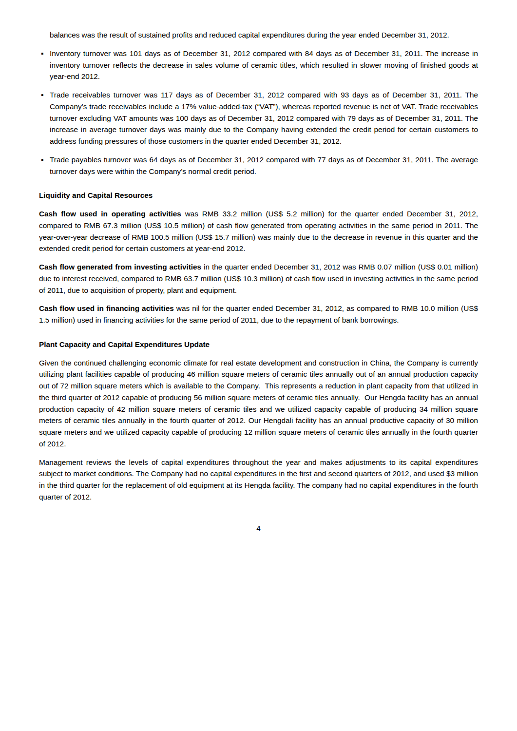balances was the result of sustained profits and reduced capital expenditures during the year ended December 31, 2012.
Inventory turnover was 101 days as of December 31, 2012 compared with 84 days as of December 31, 2011. The increase in inventory turnover reflects the decrease in sales volume of ceramic titles, which resulted in slower moving of finished goods at year-end 2012.
Trade receivables turnover was 117 days as of December 31, 2012 compared with 93 days as of December 31, 2011. The Company’s trade receivables include a 17% value-added-tax (“VAT”), whereas reported revenue is net of VAT. Trade receivables turnover excluding VAT amounts was 100 days as of December 31, 2012 compared with 79 days as of December 31, 2011. The increase in average turnover days was mainly due to the Company having extended the credit period for certain customers to address funding pressures of those customers in the quarter ended December 31, 2012.
Trade payables turnover was 64 days as of December 31, 2012 compared with 77 days as of December 31, 2011. The average turnover days were within the Company’s normal credit period.
Liquidity and Capital Resources
Cash flow used in operating activities was RMB 33.2 million (US$ 5.2 million) for the quarter ended December 31, 2012, compared to RMB 67.3 million (US$ 10.5 million) of cash flow generated from operating activities in the same period in 2011. The year-over-year decrease of RMB 100.5 million (US$ 15.7 million) was mainly due to the decrease in revenue in this quarter and the extended credit period for certain customers at year-end 2012.
Cash flow generated from investing activities in the quarter ended December 31, 2012 was RMB 0.07 million (US$ 0.01 million) due to interest received, compared to RMB 63.7 million (US$ 10.3 million) of cash flow used in investing activities in the same period of 2011, due to acquisition of property, plant and equipment.
Cash flow used in financing activities was nil for the quarter ended December 31, 2012, as compared to RMB 10.0 million (US$ 1.5 million) used in financing activities for the same period of 2011, due to the repayment of bank borrowings.
Plant Capacity and Capital Expenditures Update
Given the continued challenging economic climate for real estate development and construction in China, the Company is currently utilizing plant facilities capable of producing 46 million square meters of ceramic tiles annually out of an annual production capacity out of 72 million square meters which is available to the Company. This represents a reduction in plant capacity from that utilized in the third quarter of 2012 capable of producing 56 million square meters of ceramic tiles annually. Our Hengda facility has an annual production capacity of 42 million square meters of ceramic tiles and we utilized capacity capable of producing 34 million square meters of ceramic tiles annually in the fourth quarter of 2012. Our Hengdali facility has an annual productive capacity of 30 million square meters and we utilized capacity capable of producing 12 million square meters of ceramic tiles annually in the fourth quarter of 2012.
Management reviews the levels of capital expenditures throughout the year and makes adjustments to its capital expenditures subject to market conditions. The Company had no capital expenditures in the first and second quarters of 2012, and used $3 million in the third quarter for the replacement of old equipment at its Hengda facility. The company had no capital expenditures in the fourth quarter of 2012.
4